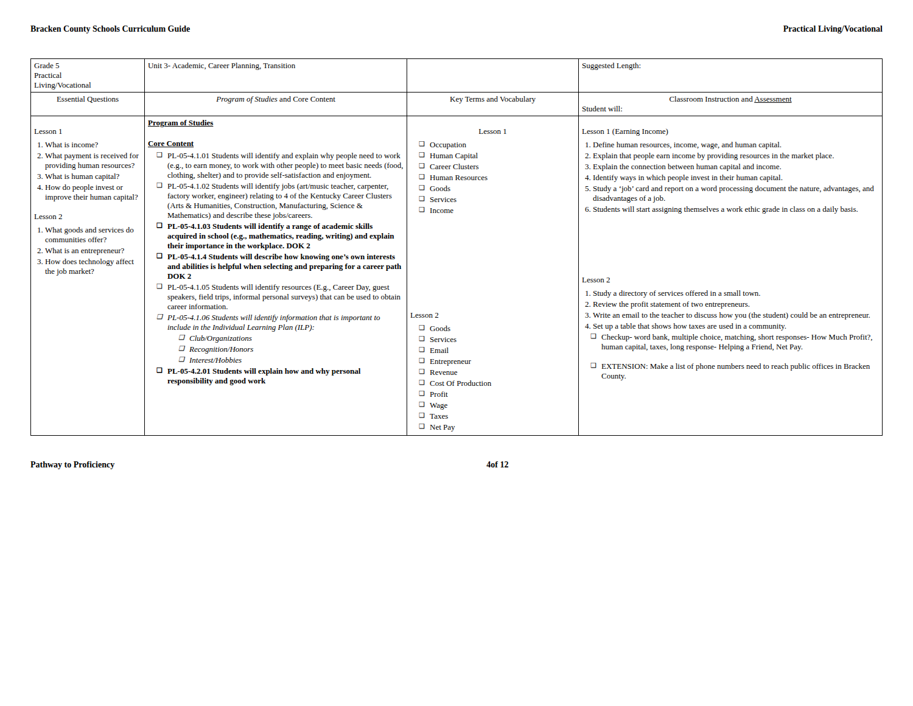Bracken County Schools Curriculum Guide
Practical Living/Vocational
| Grade 5 Practical Living/Vocational | Unit 3- Academic, Career Planning, Transition | | Suggested Length: |
| Essential Questions | Program of Studies and Core Content | Key Terms and Vocabulary | Classroom Instruction and Assessment Student will: |
| Lesson 1 What is income? What payment is received for providing human resources? What is human capital? How do people invest or improve their human capital? Lesson 2 What goods and services do communities offer? What is an entrepreneur? How does technology affect the job market? | Program of Studies Core Content PL-05-4.1.01 Students will identify and explain why people need to work (e.g., to earn money, to work with other people) to meet basic needs (food, clothing, shelter) and to provide self-satisfaction and enjoyment. PL-05-4.1.02 Students will identify jobs (art/music teacher, carpenter, factory worker, engineer) relating to 4 of the Kentucky Career Clusters (Arts & Humanities, Construction, Manufacturing, Science & Mathematics) and describe these jobs/careers. PL-05-4.1.03 Students will identify a range of academic skills acquired in school (e.g., mathematics, reading, writing) and explain their importance in the workplace. DOK 2 PL-05-4.1.4 Students will describe how knowing one’s own interests and abilities is helpful when selecting and preparing for a career path DOK 2 PL-05-4.1.05 Students will identify resources (E.g., Career Day, guest speakers, field trips, informal personal surveys) that can be used to obtain career information. PL-05-4.1.06 Students will identify information that is important to include in the Individual Learning Plan (ILP): Club/Organizations Recognition/Honors Interest/Hobbies PL-05-4.2.01 Students will explain how and why personal responsibility and good work | Lesson 1 Occupation Human Capital Career Clusters Human Resources Goods Services Income Lesson 2 Goods Services Email Entrepreneur Revenue Cost Of Production Profit Wage Taxes Net Pay | Lesson 1 (Earning Income) Define human resources, income, wage, and human capital. Explain that people earn income by providing resources in the market place. Explain the connection between human capital and income. Identify ways in which people invest in their human capital. Study a ‘job’ card and report on a word processing document the nature, advantages, and disadvantages of a job. Students will start assigning themselves a work ethic grade in class on a daily basis. Lesson 2 Study a directory of services offered in a small town. Review the profit statement of two entrepreneurs. Write an email to the teacher to discuss how you (the student) could be an entrepreneur. Set up a table that shows how taxes are used in a community. Checkup- word bank, multiple choice, matching, short responses- How Much Profit?, human capital, taxes, long response- Helping a Friend, Net Pay. EXTENSION: Make a list of phone numbers need to reach public offices in Bracken County. |
Pathway to Proficiency
4of 12